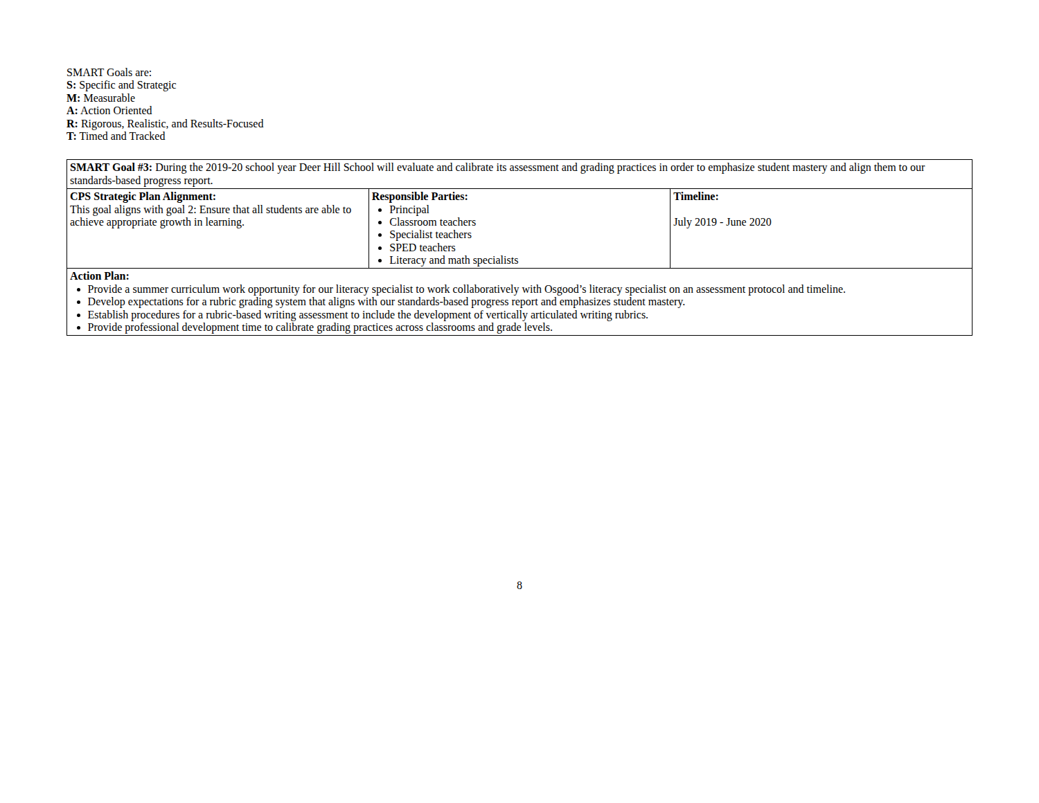SMART Goals are:
S: Specific and Strategic
M: Measurable
A: Action Oriented
R: Rigorous, Realistic, and Results-Focused
T: Timed and Tracked
| SMART Goal #3: During the 2019-20 school year Deer Hill School will evaluate and calibrate its assessment and grading practices in order to emphasize student mastery and align them to our standards-based progress report. |
| CPS Strategic Plan Alignment: This goal aligns with goal 2: Ensure that all students are able to achieve appropriate growth in learning. | Responsible Parties: Principal Classroom teachers Specialist teachers SPED teachers Literacy and math specialists | Timeline: July 2019 - June 2020 |
| Action Plan: Provide a summer curriculum work opportunity for our literacy specialist to work collaboratively with Osgood’s literacy specialist on an assessment protocol and timeline. Develop expectations for a rubric grading system that aligns with our standards-based progress report and emphasizes student mastery. Establish procedures for a rubric-based writing assessment to include the development of vertically articulated writing rubrics. Provide professional development time to calibrate grading practices across classrooms and grade levels. |
8